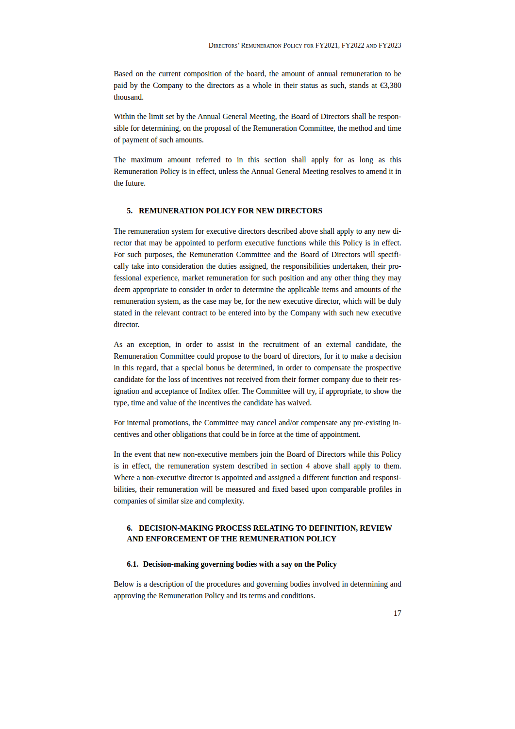Directors’ Remuneration Policy for FY2021, FY2022 and FY2023
Based on the current composition of the board, the amount of annual remuneration to be paid by the Company to the directors as a whole in their status as such, stands at €3,380 thousand.
Within the limit set by the Annual General Meeting, the Board of Directors shall be responsible for determining, on the proposal of the Remuneration Committee, the method and time of payment of such amounts.
The maximum amount referred to in this section shall apply for as long as this Remuneration Policy is in effect, unless the Annual General Meeting resolves to amend it in the future.
5. REMUNERATION POLICY FOR NEW DIRECTORS
The remuneration system for executive directors described above shall apply to any new director that may be appointed to perform executive functions while this Policy is in effect. For such purposes, the Remuneration Committee and the Board of Directors will specifically take into consideration the duties assigned, the responsibilities undertaken, their professional experience, market remuneration for such position and any other thing they may deem appropriate to consider in order to determine the applicable items and amounts of the remuneration system, as the case may be, for the new executive director, which will be duly stated in the relevant contract to be entered into by the Company with such new executive director.
As an exception, in order to assist in the recruitment of an external candidate, the Remuneration Committee could propose to the board of directors, for it to make a decision in this regard, that a special bonus be determined, in order to compensate the prospective candidate for the loss of incentives not received from their former company due to their resignation and acceptance of Inditex offer. The Committee will try, if appropriate, to show the type, time and value of the incentives the candidate has waived.
For internal promotions, the Committee may cancel and/or compensate any pre-existing incentives and other obligations that could be in force at the time of appointment.
In the event that new non-executive members join the Board of Directors while this Policy is in effect, the remuneration system described in section 4 above shall apply to them. Where a non-executive director is appointed and assigned a different function and responsibilities, their remuneration will be measured and fixed based upon comparable profiles in companies of similar size and complexity.
6. DECISION-MAKING PROCESS RELATING TO DEFINITION, REVIEW AND ENFORCEMENT OF THE REMUNERATION POLICY
6.1. Decision-making governing bodies with a say on the Policy
Below is a description of the procedures and governing bodies involved in determining and approving the Remuneration Policy and its terms and conditions.
17